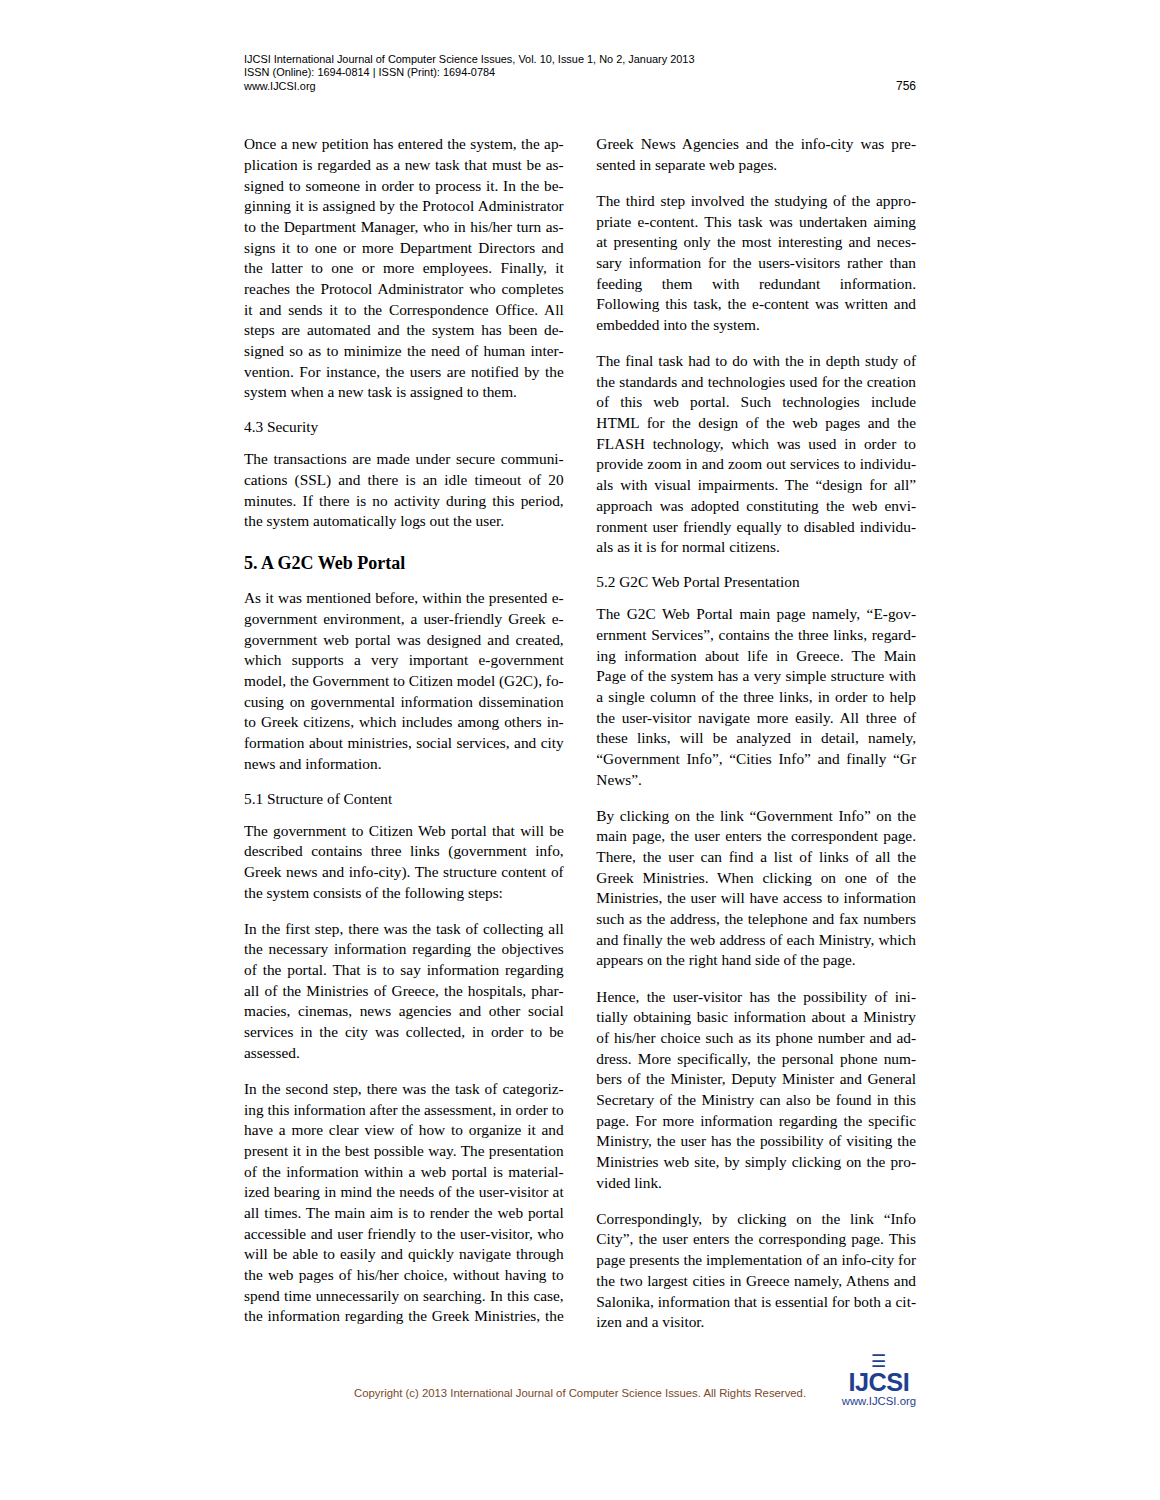IJCSI International Journal of Computer Science Issues, Vol. 10, Issue 1, No 2, January 2013
ISSN (Online): 1694-0814 | ISSN (Print): 1694-0784
www.IJCSI.org 756
Once a new petition has entered the system, the application is regarded as a new task that must be assigned to someone in order to process it. In the beginning it is assigned by the Protocol Administrator to the Department Manager, who in his/her turn assigns it to one or more Department Directors and the latter to one or more employees. Finally, it reaches the Protocol Administrator who completes it and sends it to the Correspondence Office. All steps are automated and the system has been designed so as to minimize the need of human intervention. For instance, the users are notified by the system when a new task is assigned to them.
4.3 Security
The transactions are made under secure communications (SSL) and there is an idle timeout of 20 minutes. If there is no activity during this period, the system automatically logs out the user.
5. A G2C Web Portal
As it was mentioned before, within the presented e-government environment, a user-friendly Greek e-government web portal was designed and created, which supports a very important e-government model, the Government to Citizen model (G2C), focusing on governmental information dissemination to Greek citizens, which includes among others information about ministries, social services, and city news and information.
5.1 Structure of Content
The government to Citizen Web portal that will be described contains three links (government info, Greek news and info-city). The structure content of the system consists of the following steps:
In the first step, there was the task of collecting all the necessary information regarding the objectives of the portal. That is to say information regarding all of the Ministries of Greece, the hospitals, pharmacies, cinemas, news agencies and other social services in the city was collected, in order to be assessed.
In the second step, there was the task of categorizing this information after the assessment, in order to have a more clear view of how to organize it and present it in the best possible way. The presentation of the information within a web portal is materialized bearing in mind the needs of the user-visitor at all times. The main aim is to render the web portal accessible and user friendly to the user-visitor, who will be able to easily and quickly navigate through the web pages of his/her choice, without having to spend time unnecessarily on searching. In this case, the information regarding the Greek Ministries, the Greek News Agencies and the info-city was presented in separate web pages.
The third step involved the studying of the appropriate e-content. This task was undertaken aiming at presenting only the most interesting and necessary information for the users-visitors rather than feeding them with redundant information. Following this task, the e-content was written and embedded into the system.
The final task had to do with the in depth study of the standards and technologies used for the creation of this web portal. Such technologies include HTML for the design of the web pages and the FLASH technology, which was used in order to provide zoom in and zoom out services to individuals with visual impairments. The “design for all” approach was adopted constituting the web environment user friendly equally to disabled individuals as it is for normal citizens.
5.2 G2C Web Portal Presentation
The G2C Web Portal main page namely, “E-government Services”, contains the three links, regarding information about life in Greece. The Main Page of the system has a very simple structure with a single column of the three links, in order to help the user-visitor navigate more easily. All three of these links, will be analyzed in detail, namely, “Government Info”, “Cities Info” and finally “Gr News”.
By clicking on the link “Government Info” on the main page, the user enters the correspondent page. There, the user can find a list of links of all the Greek Ministries. When clicking on one of the Ministries, the user will have access to information such as the address, the telephone and fax numbers and finally the web address of each Ministry, which appears on the right hand side of the page.
Hence, the user-visitor has the possibility of initially obtaining basic information about a Ministry of his/her choice such as its phone number and address. More specifically, the personal phone numbers of the Minister, Deputy Minister and General Secretary of the Ministry can also be found in this page. For more information regarding the specific Ministry, the user has the possibility of visiting the Ministries web site, by simply clicking on the provided link.
Correspondingly, by clicking on the link “Info City”, the user enters the corresponding page. This page presents the implementation of an info-city for the two largest cities in Greece namely, Athens and Salonika, information that is essential for both a citizen and a visitor.
Copyright (c) 2013 International Journal of Computer Science Issues. All Rights Reserved.
☰
IJCSI
www.IJCSI.org